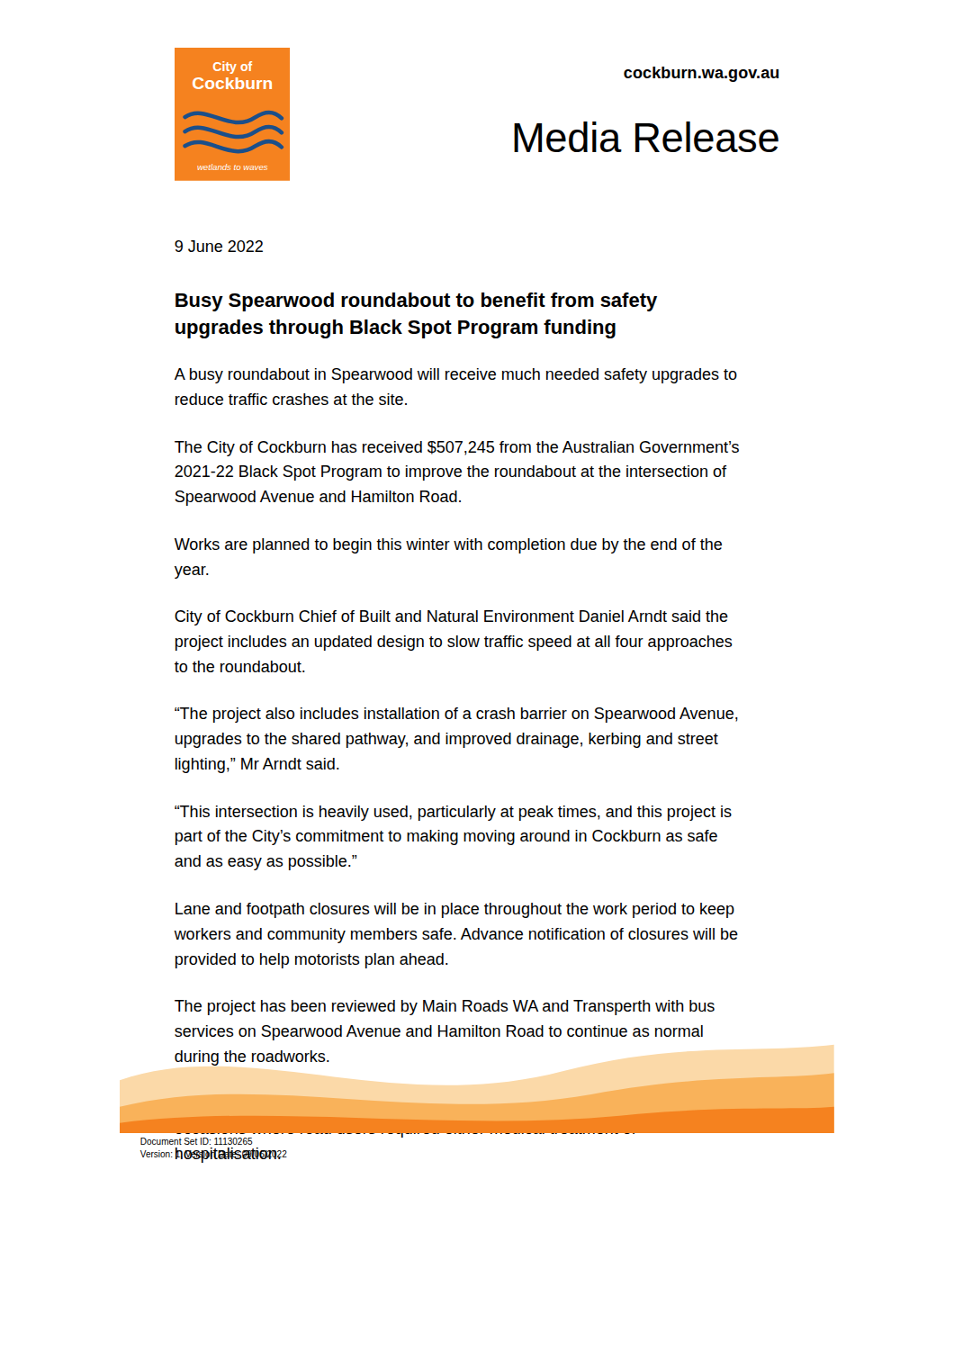City of Cockburn wetlands to waves
cockburn.wa.gov.au
Media Release
9 June 2022
Busy Spearwood roundabout to benefit from safety upgrades through Black Spot Program funding
A busy roundabout in Spearwood will receive much needed safety upgrades to reduce traffic crashes at the site.
The City of Cockburn has received $507,245 from the Australian Government’s 2021-22 Black Spot Program to improve the roundabout at the intersection of Spearwood Avenue and Hamilton Road.
Works are planned to begin this winter with completion due by the end of the year.
City of Cockburn Chief of Built and Natural Environment Daniel Arndt said the project includes an updated design to slow traffic speed at all four approaches to the roundabout.
“The project also includes installation of a crash barrier on Spearwood Avenue, upgrades to the shared pathway, and improved drainage, kerbing and street lighting,” Mr Arndt said.
“This intersection is heavily used, particularly at peak times, and this project is part of the City’s commitment to making moving around in Cockburn as safe and as easy as possible.”
Lane and footpath closures will be in place throughout the work period to keep workers and community members safe. Advance notification of closures will be provided to help motorists plan ahead.
The project has been reviewed by Main Roads WA and Transperth with bus services on Spearwood Avenue and Hamilton Road to continue as normal during the roadworks.
Between 2015-2019, 19 crashes were recorded at the roundabout, including six occasions where road users required either medical treatment or hospitalisation.
Document Set ID: 11130265
Version: 1, Version Date: 09/06/2022